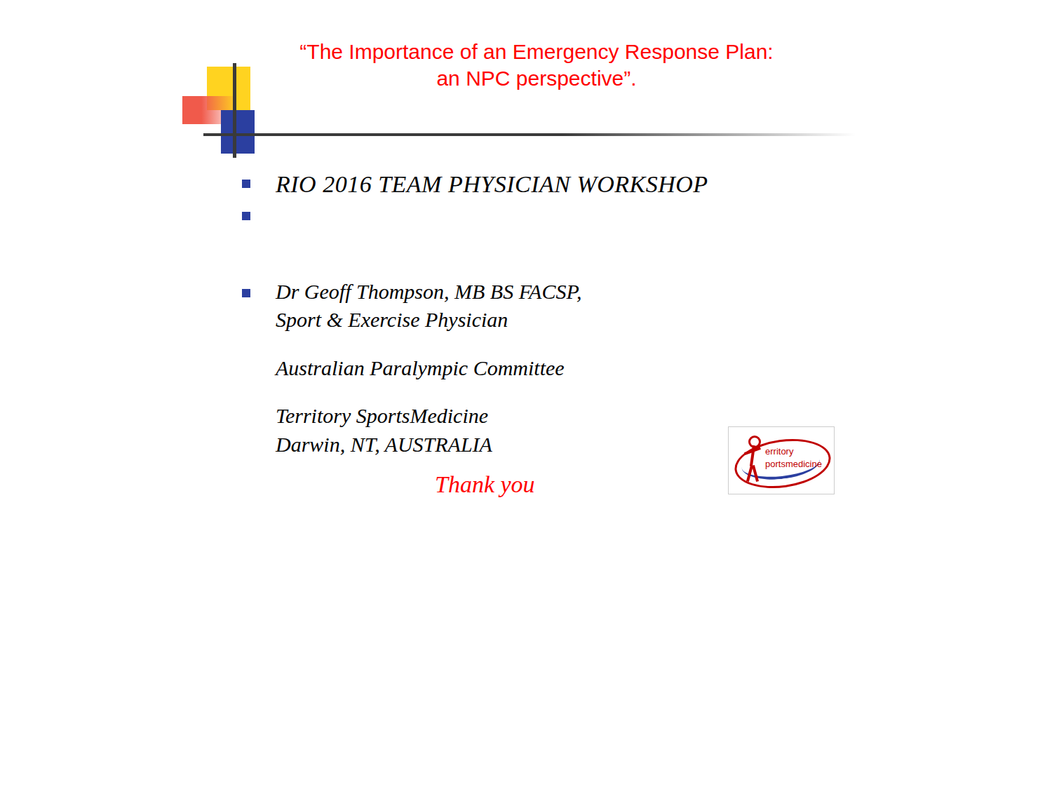“The Importance of an Emergency Response Plan:
an NPC perspective”.
RIO 2016 TEAM PHYSICIAN WORKSHOP
Dr Geoff Thompson, MB BS FACSP,
Sport & Exercise Physician
Australian Paralympic Committee
Territory SportsMedicine Darwin, NT, AUSTRALIA
Thank you
erritory portsmedicine